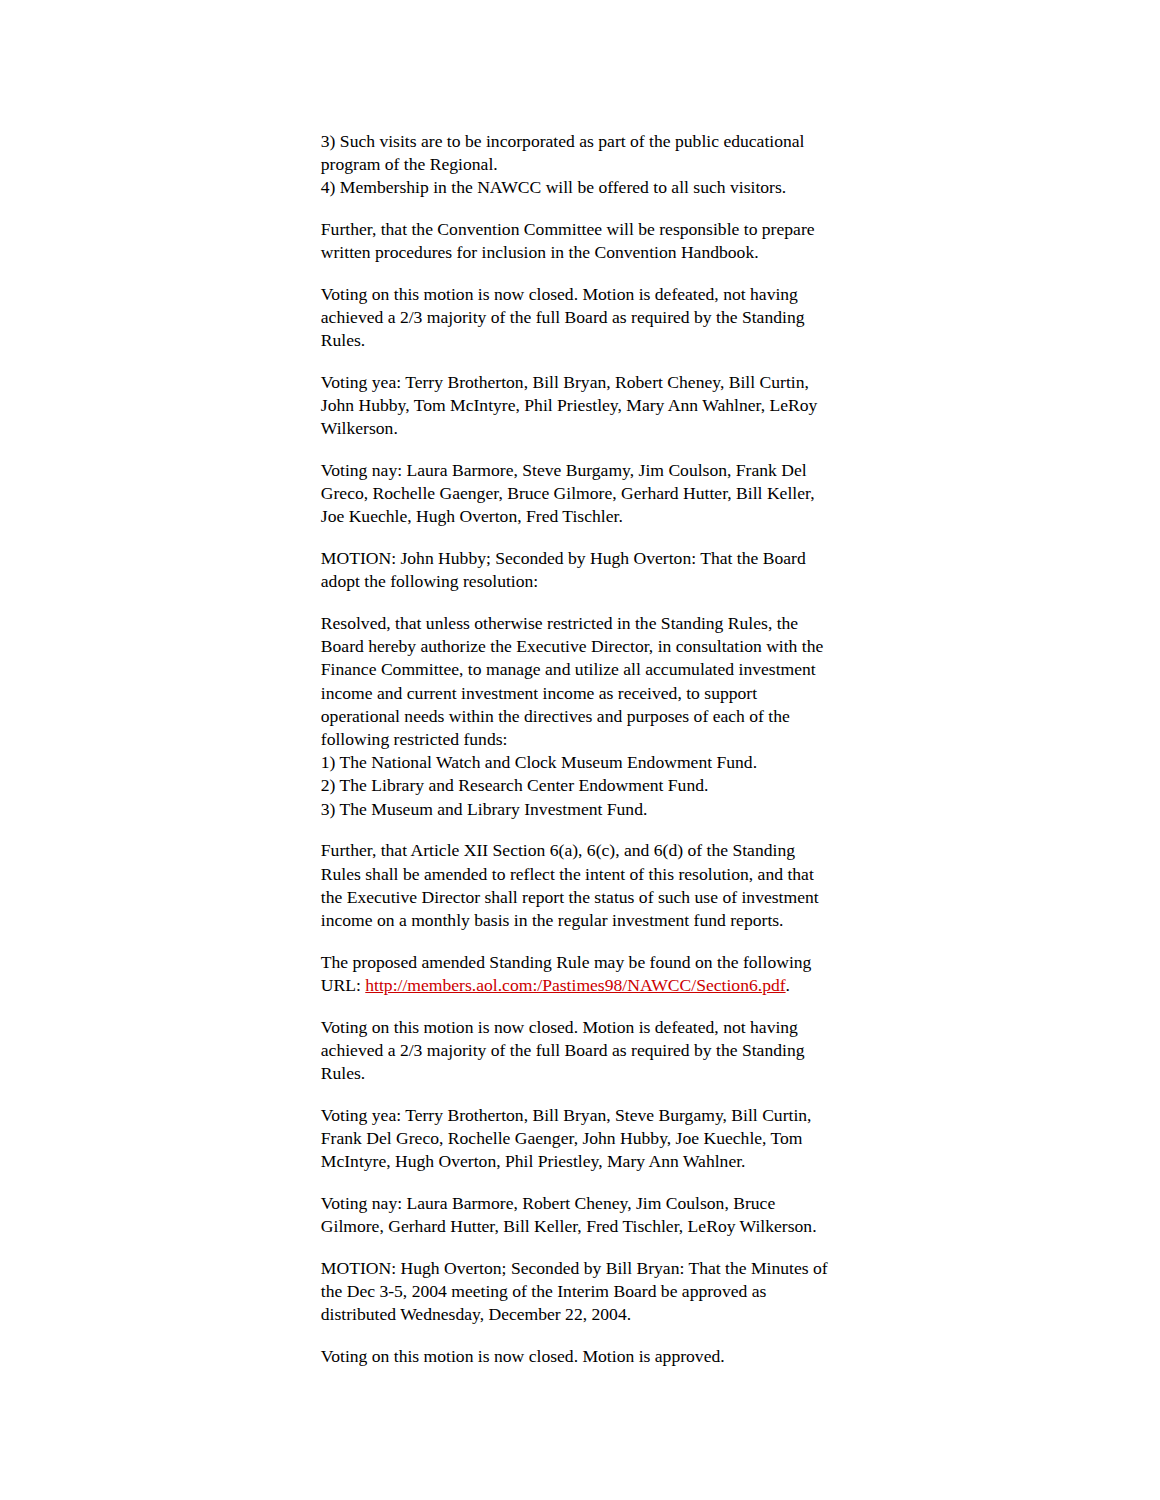3) Such visits are to be incorporated as part of the public educational program of the Regional.
4) Membership in the NAWCC will be offered to all such visitors.
Further, that the Convention Committee will be responsible to prepare written procedures for inclusion in the Convention Handbook.
Voting on this motion is now closed. Motion is defeated, not having achieved a 2/3 majority of the full Board as required by the Standing Rules.
Voting yea: Terry Brotherton, Bill Bryan, Robert Cheney, Bill Curtin, John Hubby, Tom McIntyre, Phil Priestley, Mary Ann Wahlner, LeRoy Wilkerson.
Voting nay: Laura Barmore, Steve Burgamy, Jim Coulson, Frank Del Greco, Rochelle Gaenger, Bruce Gilmore, Gerhard Hutter, Bill Keller, Joe Kuechle, Hugh Overton, Fred Tischler.
MOTION: John Hubby; Seconded by Hugh Overton: That the Board adopt the following resolution:
Resolved, that unless otherwise restricted in the Standing Rules, the Board hereby authorize the Executive Director, in consultation with the Finance Committee, to manage and utilize all accumulated investment income and current investment income as received, to support operational needs within the directives and purposes of each of the following restricted funds:
1) The National Watch and Clock Museum Endowment Fund.
2) The Library and Research Center Endowment Fund.
3) The Museum and Library Investment Fund.
Further, that Article XII Section 6(a), 6(c), and 6(d) of the Standing Rules shall be amended to reflect the intent of this resolution, and that the Executive Director shall report the status of such use of investment income on a monthly basis in the regular investment fund reports.
The proposed amended Standing Rule may be found on the following URL: http://members.aol.com:/Pastimes98/NAWCC/Section6.pdf.
Voting on this motion is now closed. Motion is defeated, not having achieved a 2/3 majority of the full Board as required by the Standing Rules.
Voting yea: Terry Brotherton, Bill Bryan, Steve Burgamy, Bill Curtin, Frank Del Greco, Rochelle Gaenger, John Hubby, Joe Kuechle, Tom McIntyre, Hugh Overton, Phil Priestley, Mary Ann Wahlner.
Voting nay: Laura Barmore, Robert Cheney, Jim Coulson, Bruce Gilmore, Gerhard Hutter, Bill Keller, Fred Tischler, LeRoy Wilkerson.
MOTION: Hugh Overton; Seconded by Bill Bryan: That the Minutes of the Dec 3-5, 2004 meeting of the Interim Board be approved as distributed Wednesday, December 22, 2004.
Voting on this motion is now closed. Motion is approved.